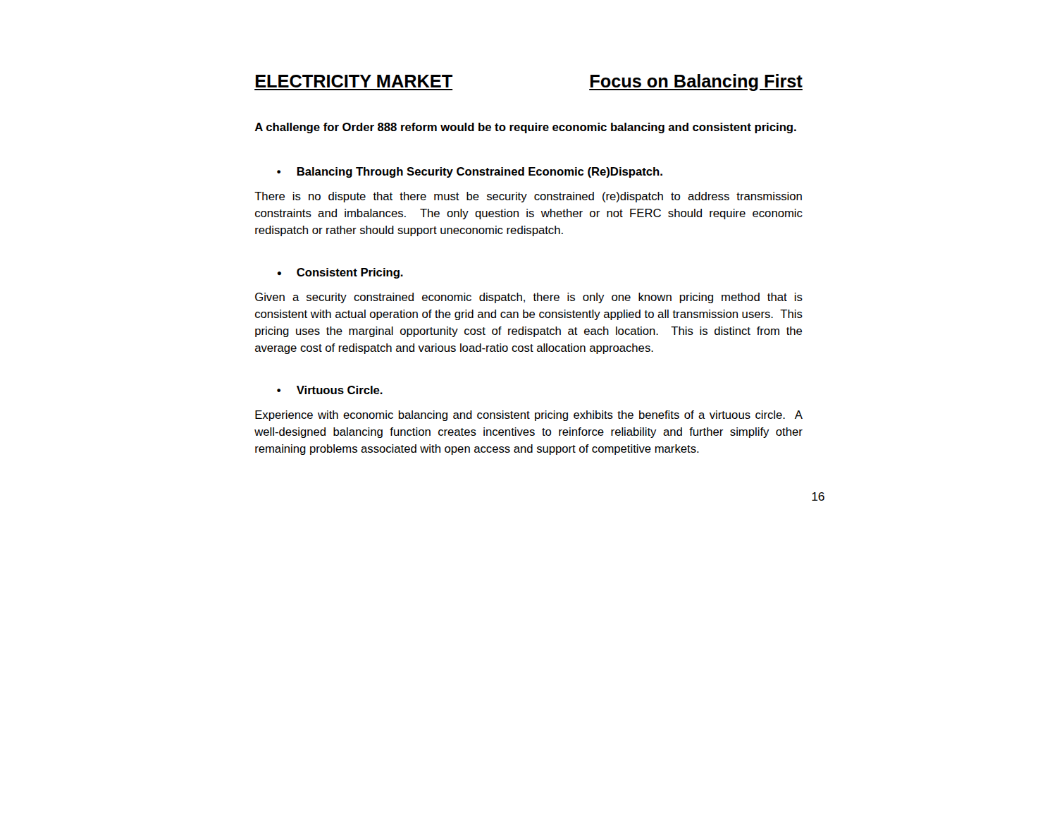ELECTRICITY MARKET Focus on Balancing First
A challenge for Order 888 reform would be to require economic balancing and consistent pricing.
Balancing Through Security Constrained Economic (Re)Dispatch.
There is no dispute that there must be security constrained (re)dispatch to address transmission constraints and imbalances. The only question is whether or not FERC should require economic redispatch or rather should support uneconomic redispatch.
Consistent Pricing.
Given a security constrained economic dispatch, there is only one known pricing method that is consistent with actual operation of the grid and can be consistently applied to all transmission users. This pricing uses the marginal opportunity cost of redispatch at each location. This is distinct from the average cost of redispatch and various load-ratio cost allocation approaches.
Virtuous Circle.
Experience with economic balancing and consistent pricing exhibits the benefits of a virtuous circle. A well-designed balancing function creates incentives to reinforce reliability and further simplify other remaining problems associated with open access and support of competitive markets.
16